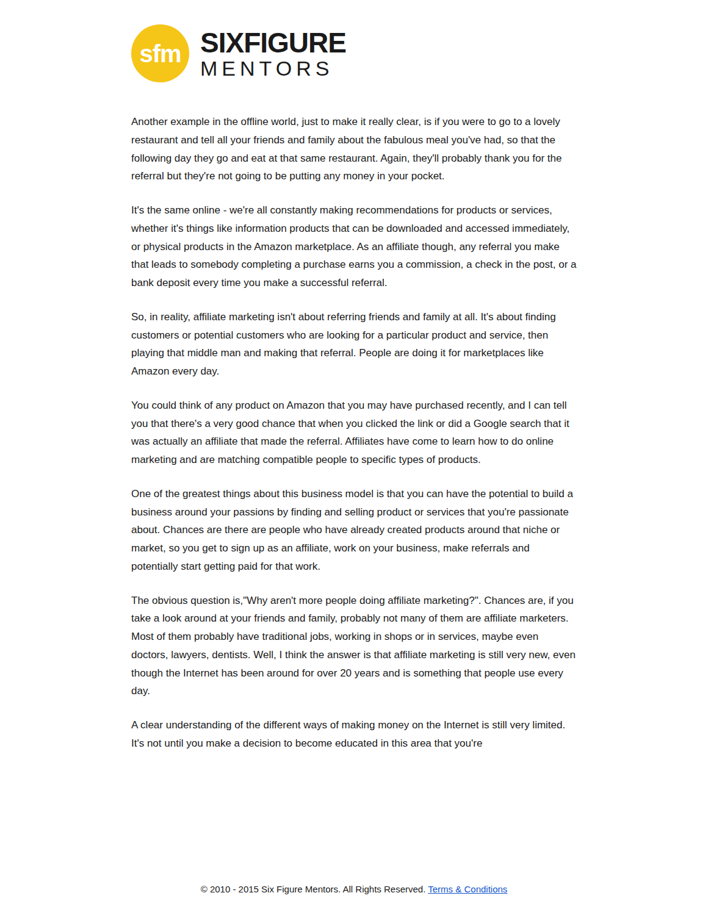SIXFIGURE
MENTORS
Another example in the offline world, just to make it really clear, is if you were to go to a lovely restaurant and tell all your friends and family about the fabulous meal you've had, so that the following day they go and eat at that same restaurant. Again, they'll probably thank you for the referral but they're not going to be putting any money in your pocket.
It's the same online - we're all constantly making recommendations for products or services, whether it's things like information products that can be downloaded and accessed immediately, or physical products in the Amazon marketplace. As an affiliate though, any referral you make that leads to somebody completing a purchase earns you a commission, a check in the post, or a bank deposit every time you make a successful referral.
So, in reality, affiliate marketing isn't about referring friends and family at all. It's about finding customers or potential customers who are looking for a particular product and service, then playing that middle man and making that referral. People are doing it for marketplaces like Amazon every day.
You could think of any product on Amazon that you may have purchased recently, and I can tell you that there's a very good chance that when you clicked the link or did a Google search that it was actually an affiliate that made the referral. Affiliates have come to learn how to do online marketing and are matching compatible people to specific types of products.
One of the greatest things about this business model is that you can have the potential to build a business around your passions by finding and selling product or services that you're passionate about. Chances are there are people who have already created products around that niche or market, so you get to sign up as an affiliate, work on your business, make referrals and potentially start getting paid for that work.
The obvious question is,"Why aren't more people doing affiliate marketing?". Chances are, if you take a look around at your friends and family, probably not many of them are affiliate marketers. Most of them probably have traditional jobs, working in shops or in services, maybe even doctors, lawyers, dentists. Well, I think the answer is that affiliate marketing is still very new, even though the Internet has been around for over 20 years and is something that people use every day.
A clear understanding of the different ways of making money on the Internet is still very limited. It's not until you make a decision to become educated in this area that you're
© 2010 - 2015 Six Figure Mentors. All Rights Reserved. Terms & Conditions